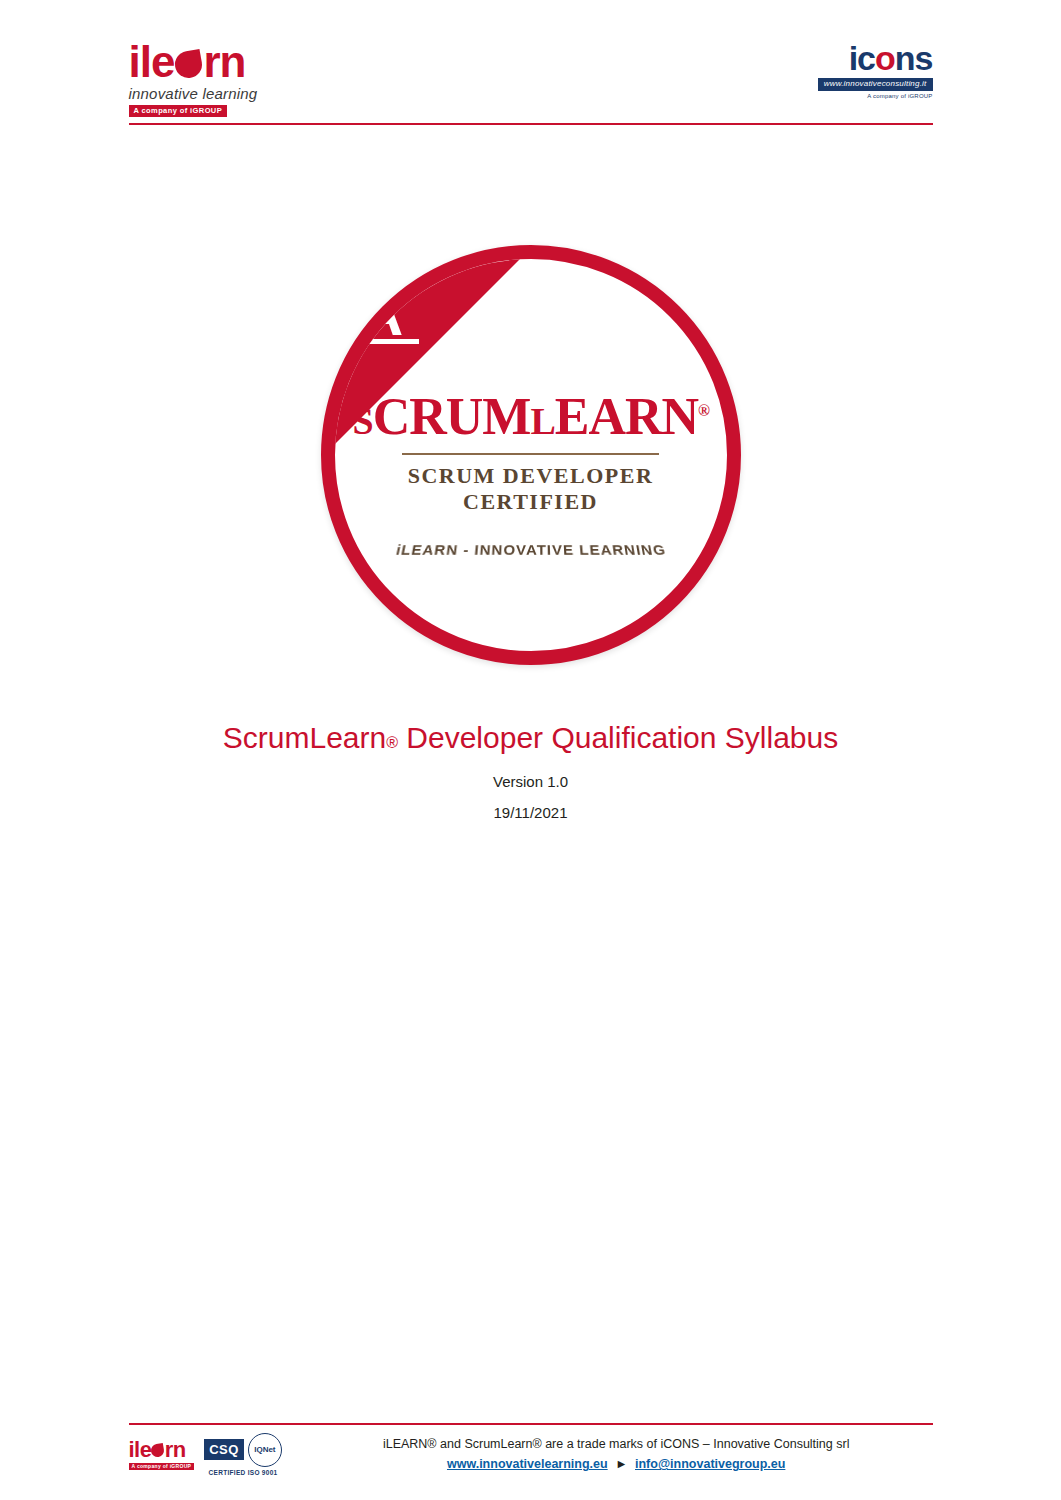ile rn
innovative learning
A company of iGROUP
icons
www.innovativeconsulting.it
A company of iGROUP
A
SCRUMLEARN®
SCRUM DEVELOPER CERTIFIED
iLEARN - INNOVATIVE LEARNING
ScrumLearn® Developer Qualification Syllabus
Version 1.0
19/11/2021
ile rn
A company of iGROUP
CSQ
IQNet
CERTIFIED ISO 9001
iLEARN® and ScrumLearn® are a trade marks of iCONS – Innovative Consulting srl
www.innovativelearning.eu ► info@innovativegroup.eu